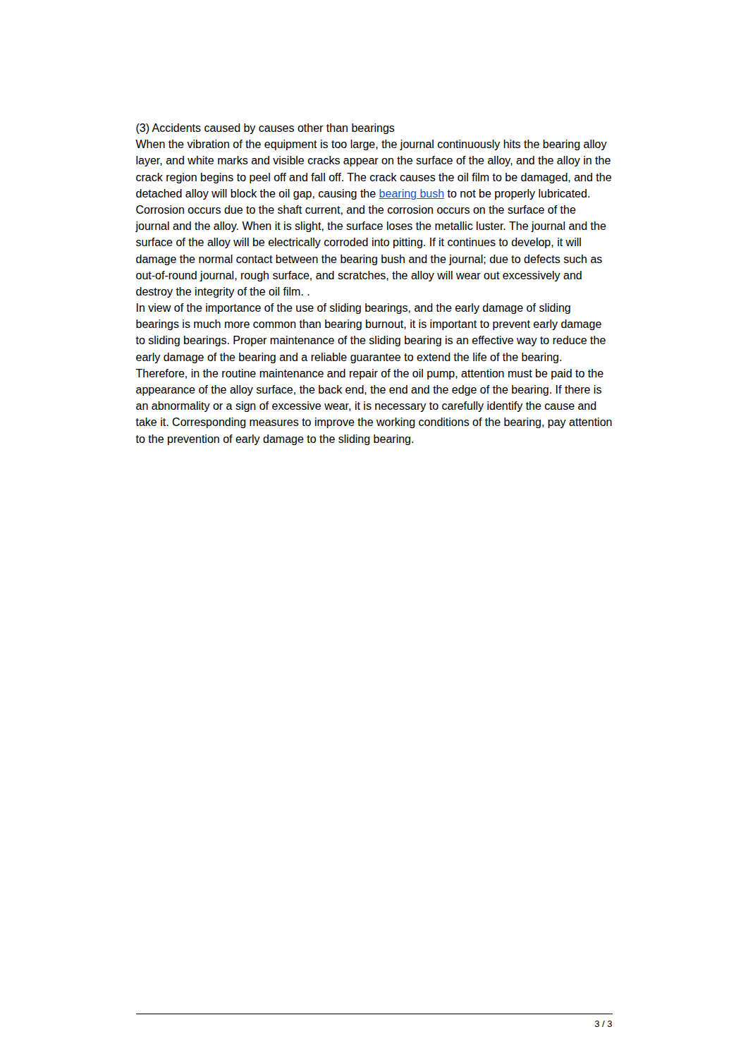(3) Accidents caused by causes other than bearings
When the vibration of the equipment is too large, the journal continuously hits the bearing alloy layer, and white marks and visible cracks appear on the surface of the alloy, and the alloy in the crack region begins to peel off and fall off. The crack causes the oil film to be damaged, and the detached alloy will block the oil gap, causing the bearing bush to not be properly lubricated. Corrosion occurs due to the shaft current, and the corrosion occurs on the surface of the journal and the alloy. When it is slight, the surface loses the metallic luster. The journal and the surface of the alloy will be electrically corroded into pitting. If it continues to develop, it will damage the normal contact between the bearing bush and the journal; due to defects such as out-of-round journal, rough surface, and scratches, the alloy will wear out excessively and destroy the integrity of the oil film. .
In view of the importance of the use of sliding bearings, and the early damage of sliding bearings is much more common than bearing burnout, it is important to prevent early damage to sliding bearings. Proper maintenance of the sliding bearing is an effective way to reduce the early damage of the bearing and a reliable guarantee to extend the life of the bearing. Therefore, in the routine maintenance and repair of the oil pump, attention must be paid to the appearance of the alloy surface, the back end, the end and the edge of the bearing. If there is an abnormality or a sign of excessive wear, it is necessary to carefully identify the cause and take it. Corresponding measures to improve the working conditions of the bearing, pay attention to the prevention of early damage to the sliding bearing.
3 / 3